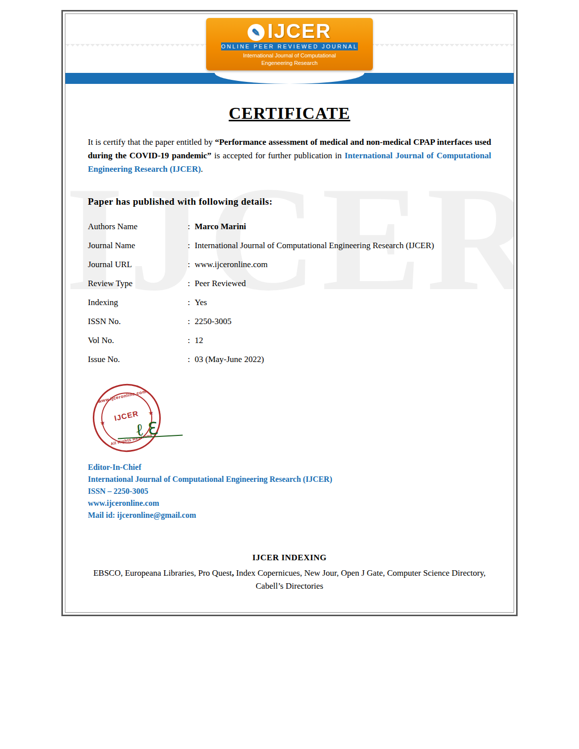✎IJCER
ONLINE PEER REVIEWED JOURNAL
International Journal of Computational
Engeneering Research
IJCER
CERTIFICATE
It is certify that the paper entitled by “Performance assessment of medical and non-medical CPAP interfaces used during the COVID-19 pandemic” is accepted for further publication in International Journal of Computational Engineering Research (IJCER).
Paper has published with following details:
| Authors Name | : | Marco Marini |
| Journal Name | : | International Journal of Computational Engineering Research (IJCER) |
| Journal URL | : | www.ijceronline.com |
| Review Type | : | Peer Reviewed |
| Indexing | : | Yes |
| ISSN No. | : | 2250-3005 |
| Vol No. | : | 12 |
| Issue No. | : | 03 (May-June 2022) |
www.ijceronline.com
IJCER
All Rights Reserved
★
★
ℓ ℇ
Editor-In-Chief
International Journal of Computational Engineering Research (IJCER)
ISSN – 2250-3005
www.ijceronline.com
Mail id: ijceronline@gmail.com
IJCER INDEXING
EBSCO, Europeana Libraries, Pro Quest, Index Copernicues, New Jour, Open J Gate, Computer Science Directory, Cabell’s Directories